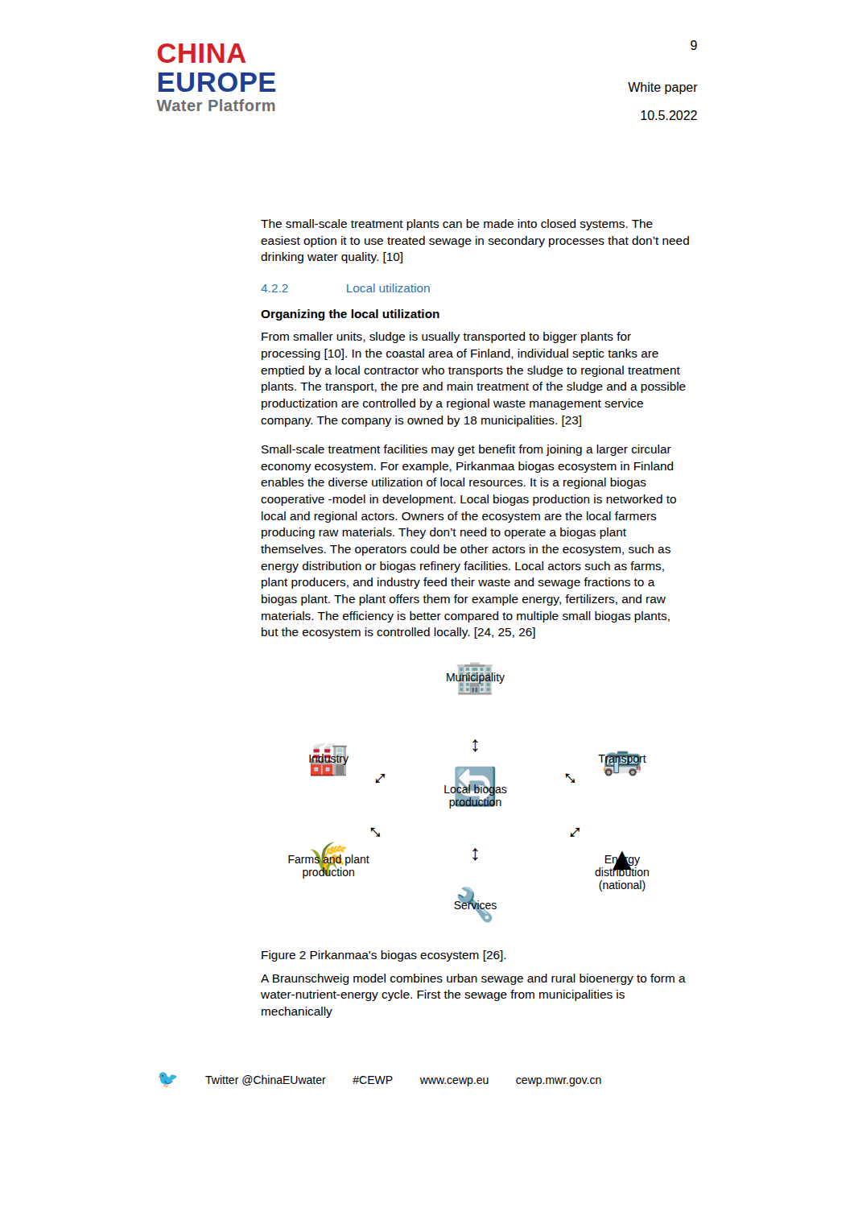CHINA
EUROPE
Water Platform
9
White paper
10.5.2022
The small-scale treatment plants can be made into closed systems. The easiest option it to use treated sewage in secondary processes that don’t need drinking water quality. [10]
4.2.2 Local utilization
Organizing the local utilization
From smaller units, sludge is usually transported to bigger plants for processing [10]. In the coastal area of Finland, individual septic tanks are emptied by a local contractor who transports the sludge to regional treatment plants. The transport, the pre and main treatment of the sludge and a possible productization are controlled by a regional waste management service company. The company is owned by 18 municipalities. [23]
Small-scale treatment facilities may get benefit from joining a larger circular economy ecosystem. For example, Pirkanmaa biogas ecosystem in Finland enables the diverse utilization of local resources. It is a regional biogas cooperative -model in development. Local biogas production is networked to local and regional actors. Owners of the ecosystem are the local farmers producing raw materials. They don’t need to operate a biogas plant themselves. The operators could be other actors in the ecosystem, such as energy distribution or biogas refinery facilities. Local actors such as farms, plant producers, and industry feed their waste and sewage fractions to a biogas plant. The plant offers them for example energy, fertilizers, and raw materials. The efficiency is better compared to multiple small biogas plants, but the ecosystem is controlled locally. [24, 25, 26]
🏢
Municipality
🏭
Industry
🚌
Transport
🌾
Farms and plant production
▲
Energy distribution (national)
🔧
Services
🔄
Local biogas production
↕
↕
↔
↔
↔
↔
Figure 2 Pirkanmaa's biogas ecosystem [26].
A Braunschweig model combines urban sewage and rural bioenergy to form a water-nutrient-energy cycle. First the sewage from municipalities is mechanically
🐦 Twitter @ChinaEUwater #CEWP www.cewp.eu cewp.mwr.gov.cn